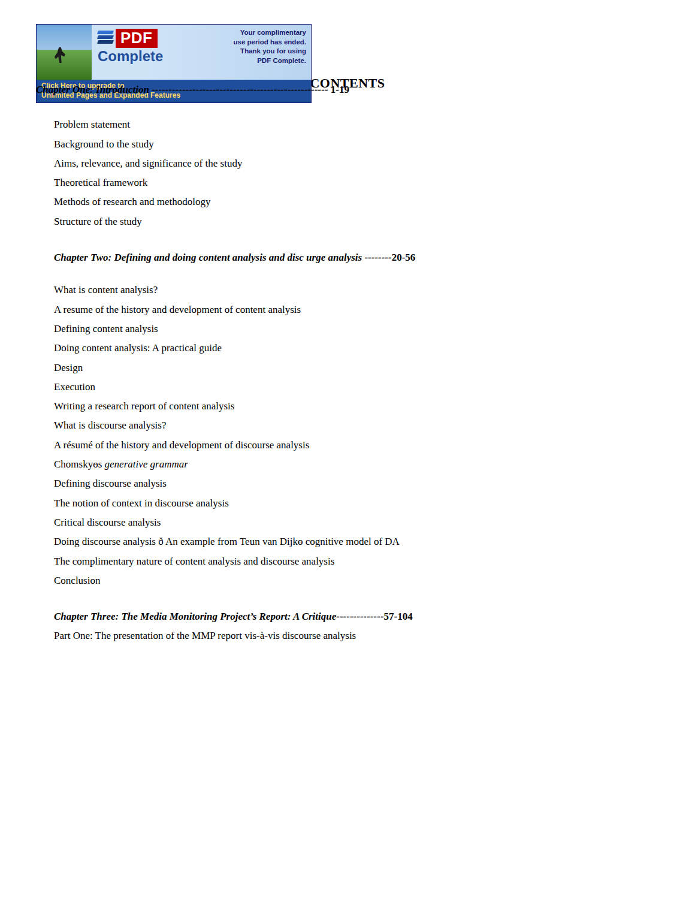Your complimentary
use period has ended.
Thank you for using
PDF Complete.
PDF
Complete
Click Here to upgrade to
Unlimited Pages and Expanded Features
CONTENTS
Chapter One: Introduction ---------------------------------------------------- 1-19
Problem statement
Background to the study
Aims, relevance, and significance of the study
Theoretical framework
Methods of research and methodology
Structure of the study
Chapter Two: Defining and doing content analysis and disc urge analysis --------20-56
What is content analysis?
A resume of the history and development of content analysis
Defining content analysis
Doing content analysis: A practical guide
Design
Execution
Writing a research report of content analysis
What is discourse analysis?
A résumé of the history and development of discourse analysis
Chomskyɵs generative grammar
Defining discourse analysis
The notion of context in discourse analysis
Critical discourse analysis
Doing discourse analysis ð An example from Teun van Dijkɵ cognitive model of DA
The complimentary nature of content analysis and discourse analysis
Conclusion
Chapter Three: The Media Monitoring Project’s Report: A Critique--------------57-104
Part One: The presentation of the MMP report vis-à-vis discourse analysis